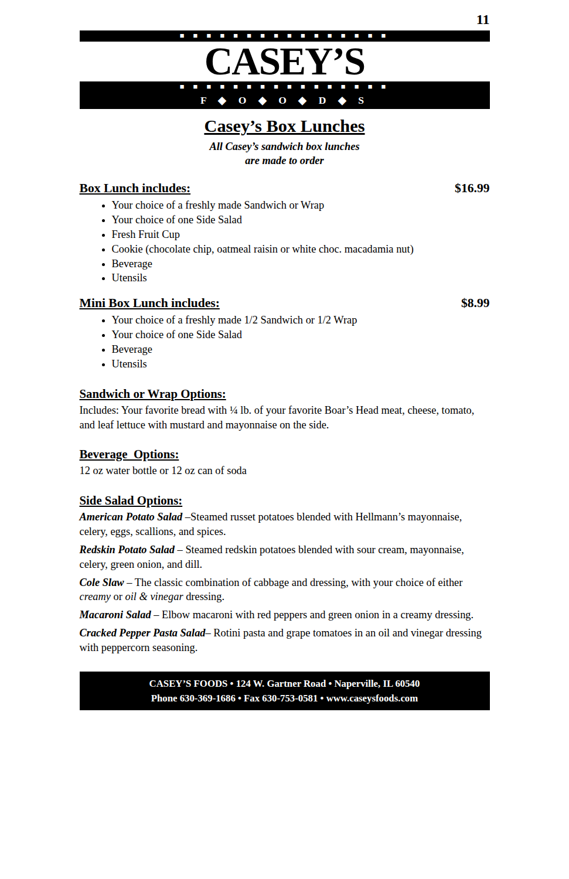11
■ ■ ■ ■ ■ ■ ■ ■ ■ ■ ■ ■ ■ ■ ■ ■
CASEY’S
■ ■ ■ ■ ■ ■ ■ ■ ■ ■ ■ ■ ■ ■ ■ ■
F ◆ O ◆ O ◆ D ◆ S
Casey’s Box Lunches
All Casey’s sandwich box lunches
are made to order
Box Lunch includes: $16.99
Your choice of a freshly made Sandwich or Wrap
Your choice of one Side Salad
Fresh Fruit Cup
Cookie (chocolate chip, oatmeal raisin or white choc. macadamia nut)
Beverage
Utensils
Mini Box Lunch includes: $8.99
Your choice of a freshly made 1/2 Sandwich or 1/2 Wrap
Your choice of one Side Salad
Beverage
Utensils
Sandwich or Wrap Options:
Includes: Your favorite bread with ¼ lb. of your favorite Boar’s Head meat, cheese, tomato, and leaf lettuce with mustard and mayonnaise on the side.
Beverage Options:
12 oz water bottle or 12 oz can of soda
Side Salad Options:
American Potato Salad –Steamed russet potatoes blended with Hellmann’s mayonnaise, celery, eggs, scallions, and spices.
Redskin Potato Salad – Steamed redskin potatoes blended with sour cream, mayonnaise, celery, green onion, and dill.
Cole Slaw – The classic combination of cabbage and dressing, with your choice of either creamy or oil & vinegar dressing.
Macaroni Salad – Elbow macaroni with red peppers and green onion in a creamy dressing.
Cracked Pepper Pasta Salad– Rotini pasta and grape tomatoes in an oil and vinegar dressing with peppercorn seasoning.
CASEY’S FOODS • 124 W. Gartner Road • Naperville, IL 60540
Phone 630-369-1686 • Fax 630-753-0581 • www.caseysfoods.com